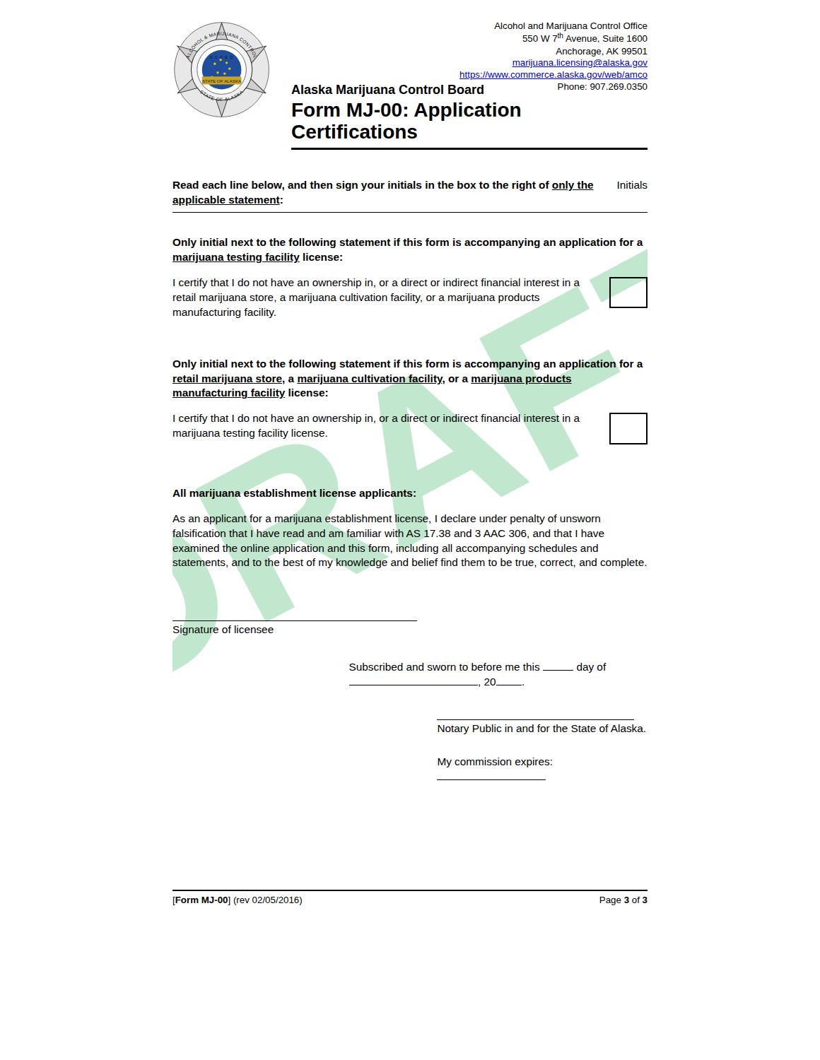DRAFT
STATE OF ALASKA ALCOHOL & MARIJUANA CONTROL STATE OF ALASKA D C C E D
Alcohol and Marijuana Control Office
550 W 7th Avenue, Suite 1600
Anchorage, AK 99501
marijuana.licensing@alaska.gov
https://www.commerce.alaska.gov/web/amco
Phone: 907.269.0350
Alaska Marijuana Control Board
Form MJ-00: Application Certifications
Read each line below, and then sign your initials in the box to the right of only the applicable statement:
Initials
Only initial next to the following statement if this form is accompanying an application for a marijuana testing facility license:
I certify that I do not have an ownership in, or a direct or indirect financial interest in a retail marijuana store, a marijuana cultivation facility, or a marijuana products manufacturing facility.
Only initial next to the following statement if this form is accompanying an application for a retail marijuana store, a marijuana cultivation facility, or a marijuana products manufacturing facility license:
I certify that I do not have an ownership in, or a direct or indirect financial interest in a marijuana testing facility license.
All marijuana establishment license applicants:
As an applicant for a marijuana establishment license, I declare under penalty of unsworn falsification that I have read and am familiar with AS 17.38 and 3 AAC 306, and that I have examined the online application and this form, including all accompanying schedules and statements, and to the best of my knowledge and belief find them to be true, correct, and complete.
Signature of licensee
Subscribed and sworn to before me this day of , 20 .
Notary Public in and for the State of Alaska.
My commission expires:
[Form MJ-00] (rev 02/05/2016)
Page 3 of 3